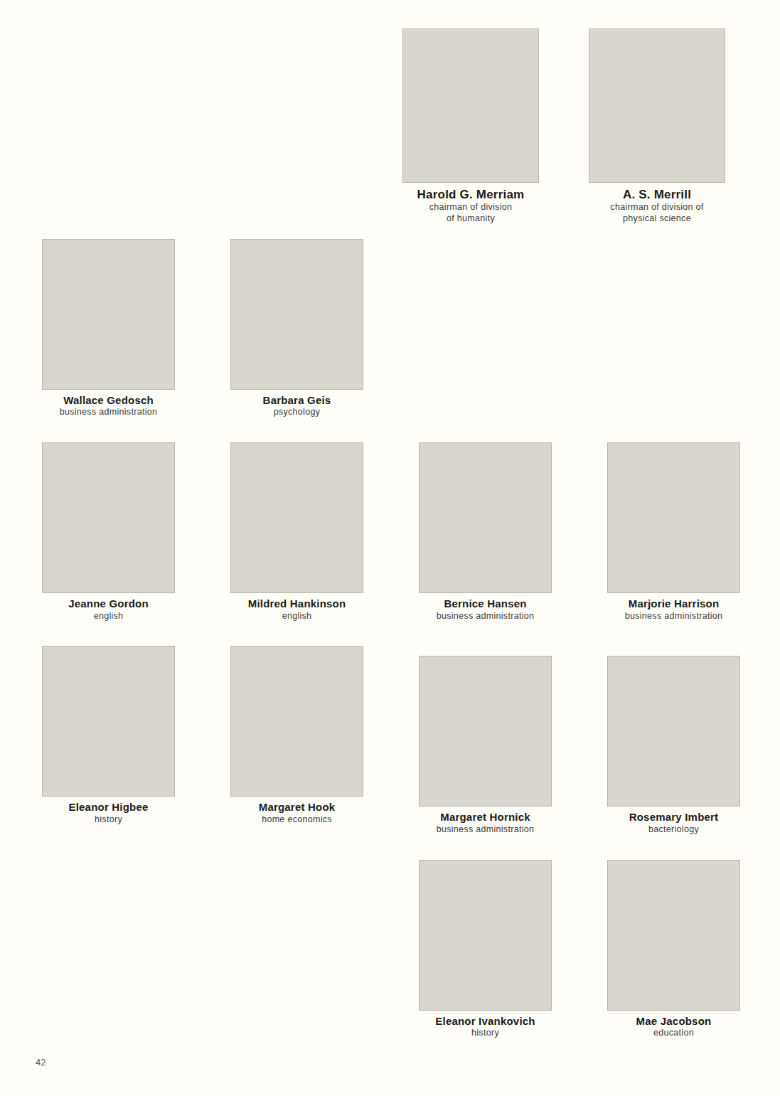Harold G. Merriam chairman of division
of humanity
A. S. Merrill chairman of division of
physical science
Wallace Gedosch business administration
Barbara Geis psychology
Jeanne Gordon english
Mildred Hankinson english
Bernice Hansen business administration
Marjorie Harrison business administration
Eleanor Higbee history
Margaret Hook home economics
Margaret Hornick business administration
Rosemary Imbert bacteriology
Eleanor Ivankovich history
Mae Jacobson education
42